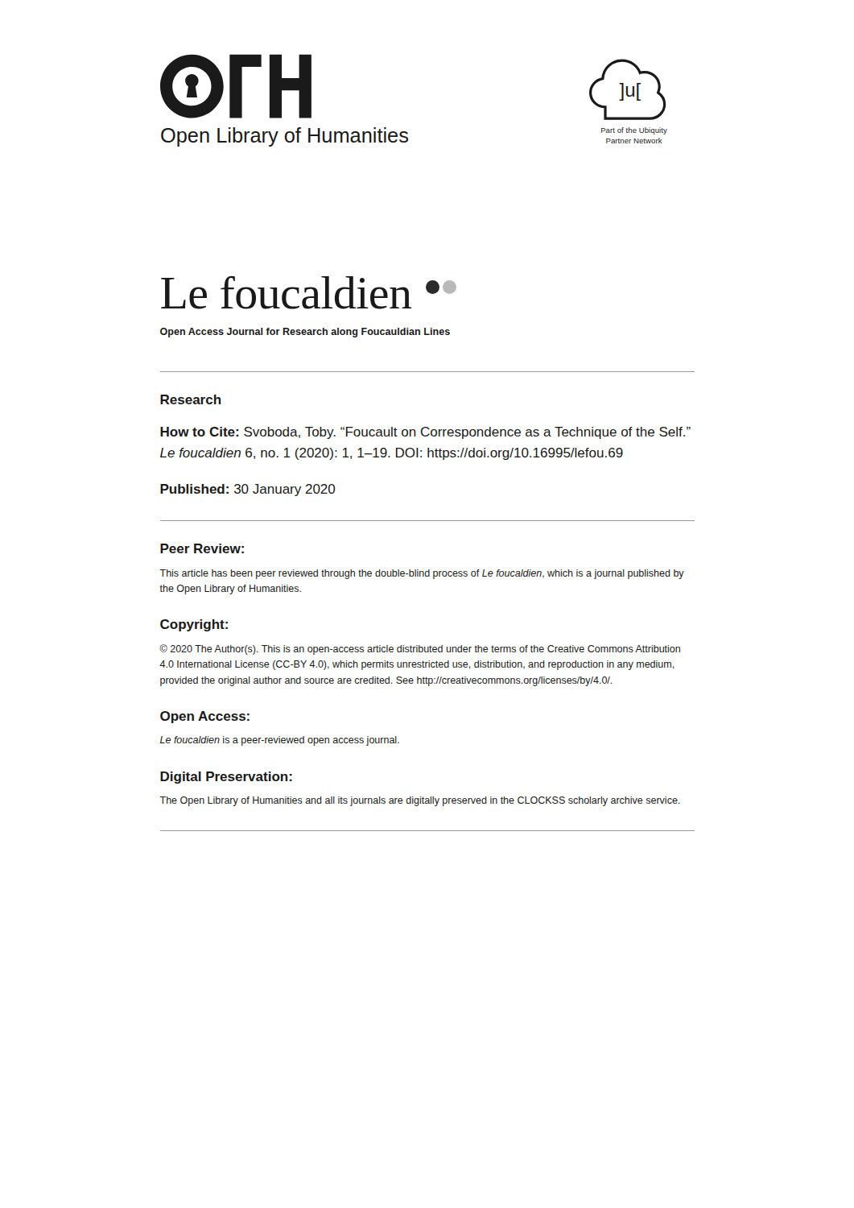Open Library of Humanities
]u[
Part of the Ubiquity
Partner Network
Le foucaldien
Open Access Journal for Research along Foucauldian Lines
Research
How to Cite: Svoboda, Toby. “Foucault on Correspondence as a Technique of the Self.” Le foucaldien 6, no. 1 (2020): 1, 1–19. DOI: https://doi.org/10.16995/lefou.69
Published: 30 January 2020
Peer Review:
This article has been peer reviewed through the double-blind process of Le foucaldien, which is a journal published by the Open Library of Humanities.
Copyright:
© 2020 The Author(s). This is an open-access article distributed under the terms of the Creative Commons Attribution 4.0 International License (CC-BY 4.0), which permits unrestricted use, distribution, and reproduction in any medium, provided the original author and source are credited. See http://creativecommons.org/licenses/by/4.0/.
Open Access:
Le foucaldien is a peer-reviewed open access journal.
Digital Preservation:
The Open Library of Humanities and all its journals are digitally preserved in the CLOCKSS scholarly archive service.